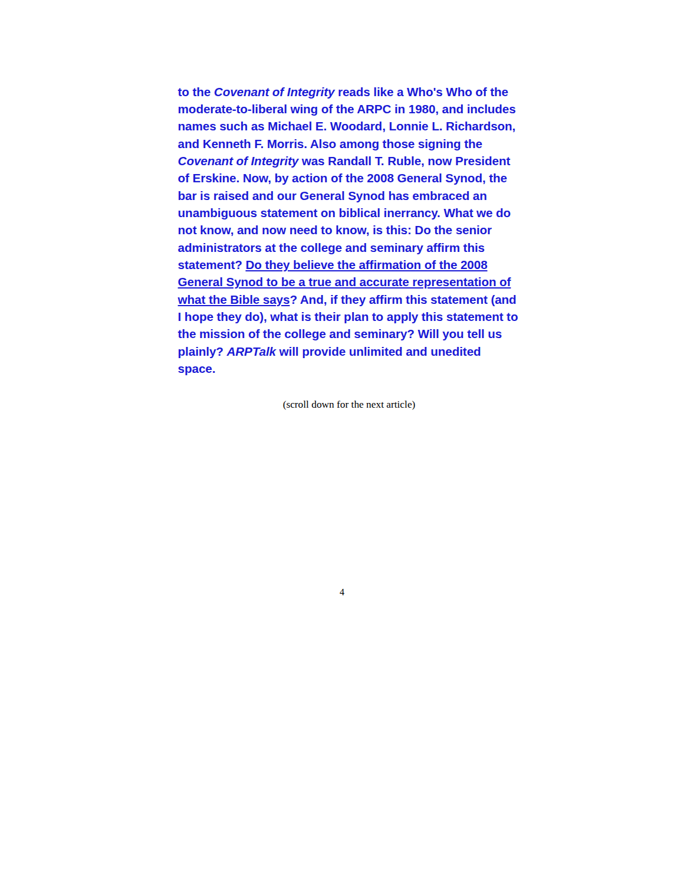to the Covenant of Integrity reads like a Who's Who of the moderate-to-liberal wing of the ARPC in 1980, and includes names such as Michael E. Woodard, Lonnie L. Richardson, and Kenneth F. Morris. Also among those signing the Covenant of Integrity was Randall T. Ruble, now President of Erskine. Now, by action of the 2008 General Synod, the bar is raised and our General Synod has embraced an unambiguous statement on biblical inerrancy. What we do not know, and now need to know, is this: Do the senior administrators at the college and seminary affirm this statement? Do they believe the affirmation of the 2008 General Synod to be a true and accurate representation of what the Bible says? And, if they affirm this statement (and I hope they do), what is their plan to apply this statement to the mission of the college and seminary? Will you tell us plainly? ARPTalk will provide unlimited and unedited space.
(scroll down for the next article)
4